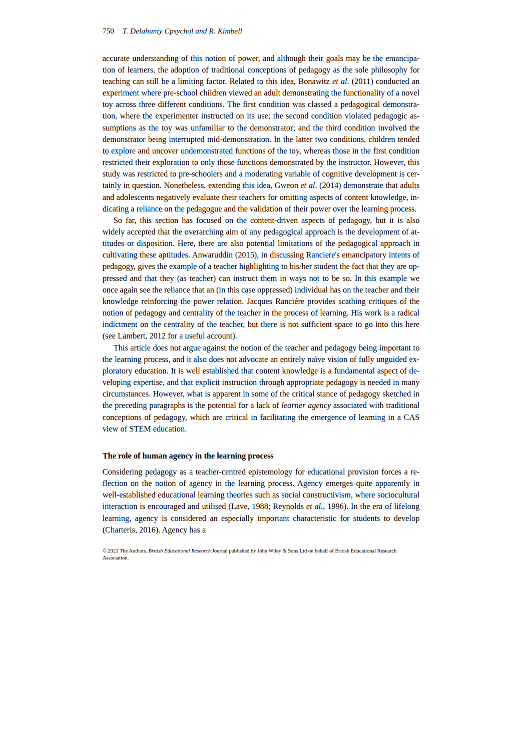750 T. Delahunty Cpsychol and R. Kimbell
accurate understanding of this notion of power, and although their goals may be the emancipation of learners, the adoption of traditional conceptions of pedagogy as the sole philosophy for teaching can still be a limiting factor. Related to this idea, Bonawitz et al. (2011) conducted an experiment where pre-school children viewed an adult demonstrating the functionality of a novel toy across three different conditions. The first condition was classed a pedagogical demonstration, where the experimenter instructed on its use; the second condition violated pedagogic assumptions as the toy was unfamiliar to the demonstrator; and the third condition involved the demonstrator being interrupted mid-demonstration. In the latter two conditions, children tended to explore and uncover undemonstrated functions of the toy, whereas those in the first condition restricted their exploration to only those functions demonstrated by the instructor. However, this study was restricted to pre-schoolers and a moderating variable of cognitive development is certainly in question. Nonetheless, extending this idea, Gweon et al. (2014) demonstrate that adults and adolescents negatively evaluate their teachers for omitting aspects of content knowledge, indicating a reliance on the pedagogue and the validation of their power over the learning process.
So far, this section has focused on the content-driven aspects of pedagogy, but it is also widely accepted that the overarching aim of any pedagogical approach is the development of attitudes or disposition. Here, there are also potential limitations of the pedagogical approach in cultivating these aptitudes. Anwaruddin (2015), in discussing Ranciere's emancipatory intents of pedagogy, gives the example of a teacher highlighting to his/her student the fact that they are oppressed and that they (as teacher) can instruct them in ways not to be so. In this example we once again see the reliance that an (in this case oppressed) individual has on the teacher and their knowledge reinforcing the power relation. Jacques Ranciére provides scathing critiques of the notion of pedagogy and centrality of the teacher in the process of learning. His work is a radical indictment on the centrality of the teacher, but there is not sufficient space to go into this here (see Lambert, 2012 for a useful account).
This article does not argue against the notion of the teacher and pedagogy being important to the learning process, and it also does not advocate an entirely naïve vision of fully unguided exploratory education. It is well established that content knowledge is a fundamental aspect of developing expertise, and that explicit instruction through appropriate pedagogy is needed in many circumstances. However, what is apparent in some of the critical stance of pedagogy sketched in the preceding paragraphs is the potential for a lack of learner agency associated with traditional conceptions of pedagogy, which are critical in facilitating the emergence of learning in a CAS view of STEM education.
The role of human agency in the learning process
Considering pedagogy as a teacher-centred epistemology for educational provision forces a reflection on the notion of agency in the learning process. Agency emerges quite apparently in well-established educational learning theories such as social constructivism, where sociocultural interaction is encouraged and utilised (Lave, 1988; Reynolds et al., 1996). In the era of lifelong learning, agency is considered an especially important characteristic for students to develop (Charteris, 2016). Agency has a
© 2021 The Authors. British Educational Research Journal published by John Wiley & Sons Ltd on behalf of British Educational Research Association.